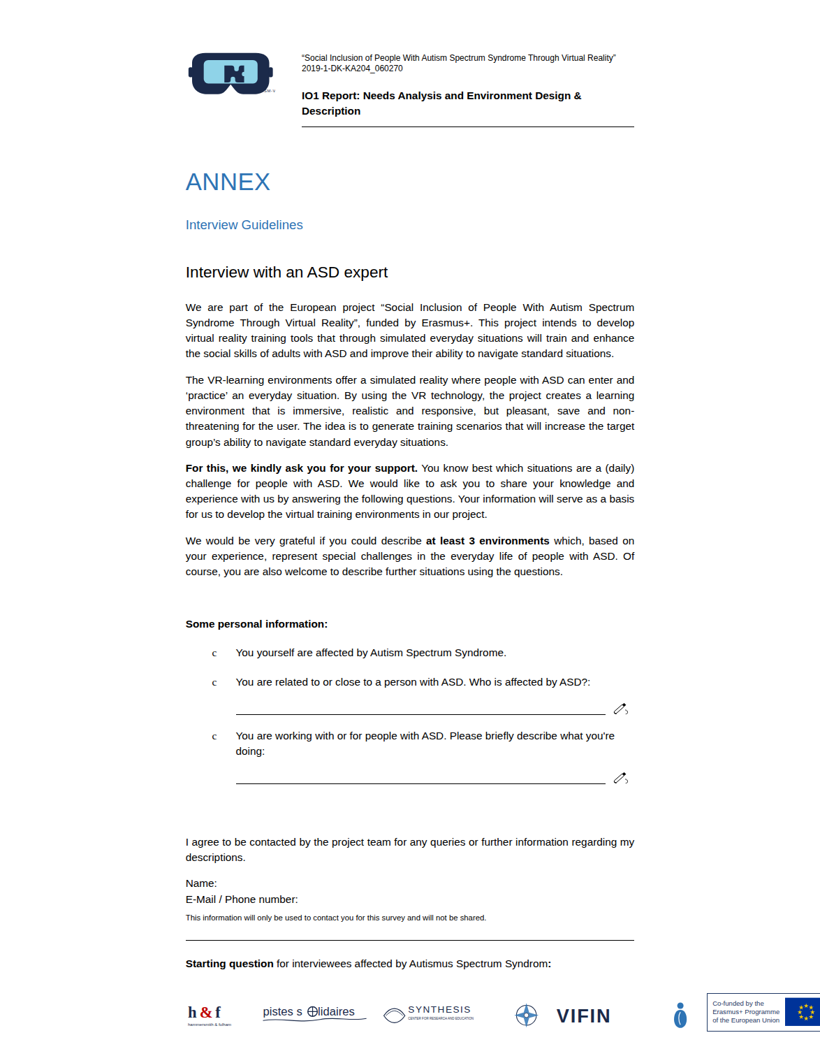AUTISM-VR
“Social Inclusion of People With Autism Spectrum Syndrome Through Virtual Reality”
2019-1-DK-KA204_060270
IO1 Report: Needs Analysis and Environment Design & Description
ANNEX
Interview Guidelines
Interview with an ASD expert
We are part of the European project “Social Inclusion of People With Autism Spectrum Syndrome Through Virtual Reality”, funded by Erasmus+. This project intends to develop virtual reality training tools that through simulated everyday situations will train and enhance the social skills of adults with ASD and improve their ability to navigate standard situations.
The VR-learning environments offer a simulated reality where people with ASD can enter and ‘practice’ an everyday situation. By using the VR technology, the project creates a learning environment that is immersive, realistic and responsive, but pleasant, save and non-threatening for the user. The idea is to generate training scenarios that will increase the target group’s ability to navigate standard everyday situations.
For this, we kindly ask you for your support. You know best which situations are a (daily) challenge for people with ASD. We would like to ask you to share your knowledge and experience with us by answering the following questions. Your information will serve as a basis for us to develop the virtual training environments in our project.
We would be very grateful if you could describe at least 3 environments which, based on your experience, represent special challenges in the everyday life of people with ASD. Of course, you are also welcome to describe further situations using the questions.
Some personal information:
You yourself are affected by Autism Spectrum Syndrome.
You are related to or close to a person with ASD. Who is affected by ASD?:
You are working with or for people with ASD. Please briefly describe what you're doing:
I agree to be contacted by the project team for any queries or further information regarding my descriptions.
Name:
E-Mail / Phone number:
This information will only be used to contact you for this survey and will not be shared.
Starting question for interviewees affected by Autismus Spectrum Syndrom:
h & f hammersmith & fulham pistes s lidaires SYNTHESIS CENTER FOR RESEARCH AND EDUCATION VIFIN
Co-funded by the
Erasmus+ Programme
of the European Union